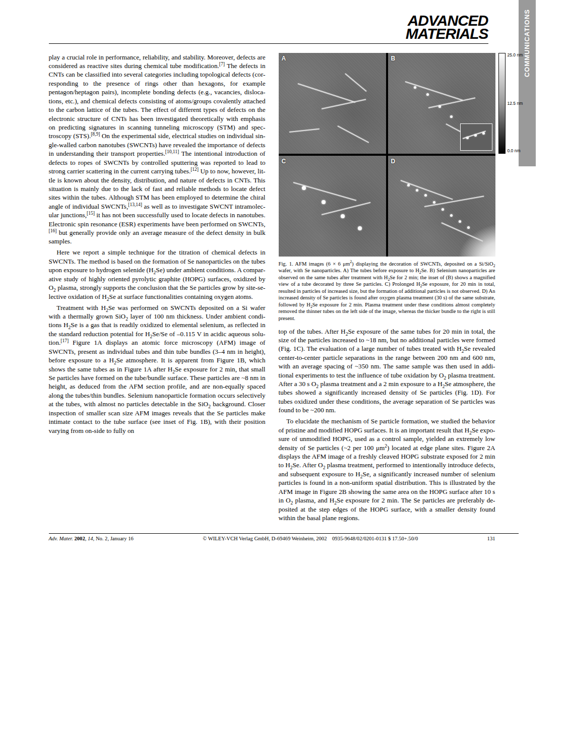COMMUNICATIONS
ADVANCED MATERIALS
play a crucial role in performance, reliability, and stability. Moreover, defects are considered as reactive sites during chemical tube modification.[7] The defects in CNTs can be classified into several categories including topological defects (corresponding to the presence of rings other than hexagons, for example pentagon/heptagon pairs), incomplete bonding defects (e.g., vacancies, dislocations, etc.), and chemical defects consisting of atoms/groups covalently attached to the carbon lattice of the tubes. The effect of different types of defects on the electronic structure of CNTs has been investigated theoretically with emphasis on predicting signatures in scanning tunneling microscopy (STM) and spectroscopy (STS).[8,9] On the experimental side, electrical studies on individual single-walled carbon nanotubes (SWCNTs) have revealed the importance of defects in understanding their transport properties.[10,11] The intentional introduction of defects to ropes of SWCNTs by controlled sputtering was reported to lead to strong carrier scattering in the current carrying tubes.[12] Up to now, however, little is known about the density, distribution, and nature of defects in CNTs. This situation is mainly due to the lack of fast and reliable methods to locate defect sites within the tubes. Although STM has been employed to determine the chiral angle of individual SWCNTs,[13,14] as well as to investigate SWCNT intramolecular junctions,[15] it has not been successfully used to locate defects in nanotubes. Electronic spin resonance (ESR) experiments have been performed on SWCNTs,[16] but generally provide only an average measure of the defect density in bulk samples.
Here we report a simple technique for the titration of chemical defects in SWCNTs. The method is based on the formation of Se nanoparticles on the tubes upon exposure to hydrogen selenide (H2Se) under ambient conditions. A comparative study of highly oriented pyrolytic graphite (HOPG) surfaces, oxidized by O2 plasma, strongly supports the conclusion that the Se particles grow by site-selective oxidation of H2Se at surface functionalities containing oxygen atoms.
Treatment with H2Se was performed on SWCNTs deposited on a Si wafer with a thermally grown SiO2 layer of 100 nm thickness. Under ambient conditions H2Se is a gas that is readily oxidized to elemental selenium, as reflected in the standard reduction potential for H2Se/Se of –0.115 V in acidic aqueous solution.[17] Figure 1A displays an atomic force microscopy (AFM) image of SWCNTs, present as individual tubes and thin tube bundles (3–4 nm in height), before exposure to a H2Se atmosphere. It is apparent from Figure 1B, which shows the same tubes as in Figure 1A after H2Se exposure for 2 min, that small Se particles have formed on the tube/bundle surface. These particles are ~8 nm in height, as deduced from the AFM section profile, and are non-equally spaced along the tubes/thin bundles. Selenium nanoparticle formation occurs selectively at the tubes, with almost no particles detectable in the SiO2 background. Closer inspection of smaller scan size AFM images reveals that the Se particles make intimate contact to the tube surface (see inset of Fig. 1B), with their position varying from on-side to fully on
A
B
C
D
25.0 nm 12.5 nm 0.0 nm
Fig. 1. AFM images (6 × 6 μm2) displaying the decoration of SWCNTs, deposited on a Si/SiO2 wafer, with Se nanoparticles. A) The tubes before exposure to H2Se. B) Selenium nanoparticles are observed on the same tubes after treatment with H2Se for 2 min; the inset of (B) shows a magnified view of a tube decorated by three Se particles. C) Prolonged H2Se exposure, for 20 min in total, resulted in particles of increased size, but the formation of additional particles is not observed. D) An increased density of Se particles is found after oxygen plasma treatment (30 s) of the same substrate, followed by H2Se exposure for 2 min. Plasma treatment under these conditions almost completely removed the thinner tubes on the left side of the image, whereas the thicker bundle to the right is still present.
top of the tubes. After H2Se exposure of the same tubes for 20 min in total, the size of the particles increased to ~18 nm, but no additional particles were formed (Fig. 1C). The evaluation of a large number of tubes treated with H2Se revealed center-to-center particle separations in the range between 200 nm and 600 nm, with an average spacing of ~350 nm. The same sample was then used in additional experiments to test the influence of tube oxidation by O2 plasma treatment. After a 30 s O2 plasma treatment and a 2 min exposure to a H2Se atmosphere, the tubes showed a significantly increased density of Se particles (Fig. 1D). For tubes oxidized under these conditions, the average separation of Se particles was found to be ~200 nm.
To elucidate the mechanism of Se particle formation, we studied the behavior of pristine and modified HOPG surfaces. It is an important result that H2Se exposure of unmodified HOPG, used as a control sample, yielded an extremely low density of Se particles (~2 per 100 μm2) located at edge plane sites. Figure 2A displays the AFM image of a freshly cleaved HOPG substrate exposed for 2 min to H2Se. After O2 plasma treatment, performed to intentionally introduce defects, and subsequent exposure to H2Se, a significantly increased number of selenium particles is found in a non-uniform spatial distribution. This is illustrated by the AFM image in Figure 2B showing the same area on the HOPG surface after 10 s in O2 plasma, and H2Se exposure for 2 min. The Se particles are preferably deposited at the step edges of the HOPG surface, with a smaller density found within the basal plane regions.
Adv. Mater. 2002, 14, No. 2, January 16
© WILEY-VCH Verlag GmbH, D-69469 Weinheim, 2002 0935-9648/02/0201-0131 $ 17.50+.50/0
131